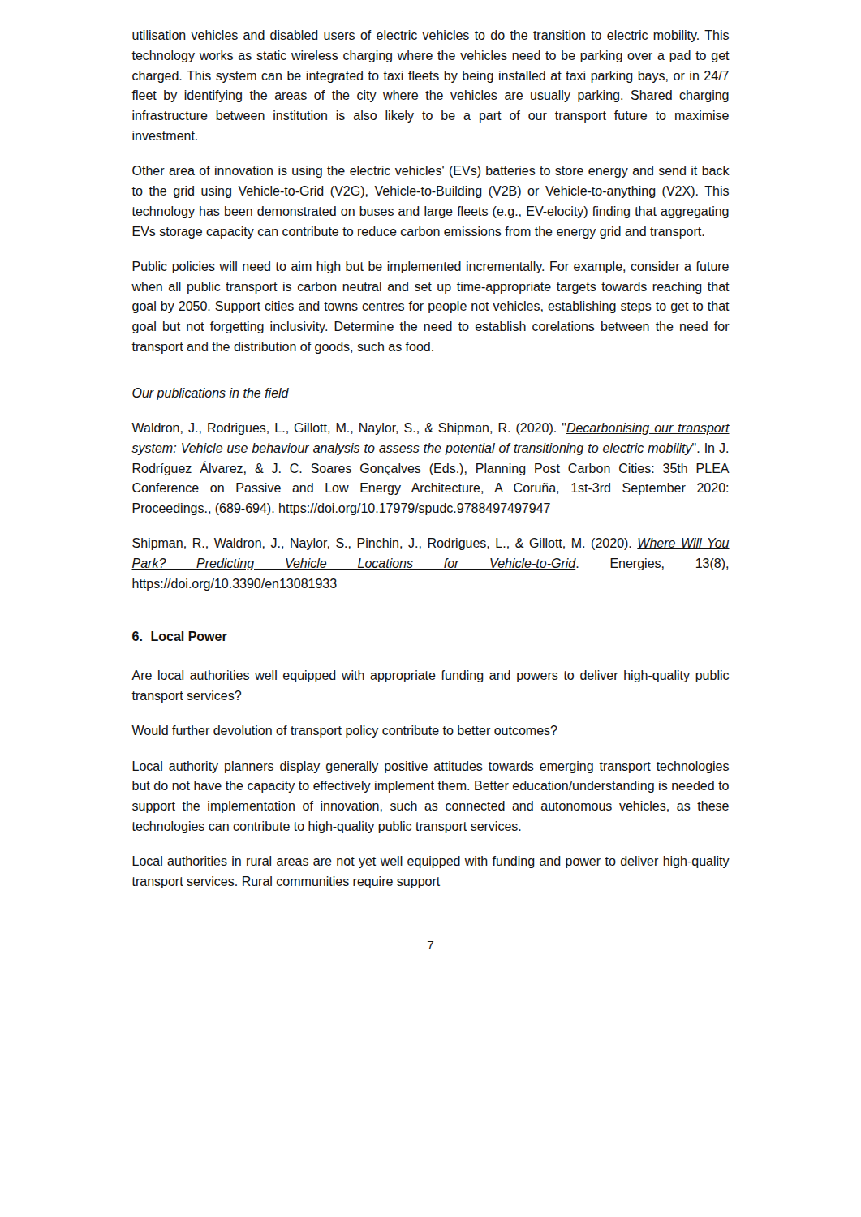utilisation vehicles and disabled users of electric vehicles to do the transition to electric mobility. This technology works as static wireless charging where the vehicles need to be parking over a pad to get charged. This system can be integrated to taxi fleets by being installed at taxi parking bays, or in 24/7 fleet by identifying the areas of the city where the vehicles are usually parking. Shared charging infrastructure between institution is also likely to be a part of our transport future to maximise investment.
Other area of innovation is using the electric vehicles' (EVs) batteries to store energy and send it back to the grid using Vehicle-to-Grid (V2G), Vehicle-to-Building (V2B) or Vehicle-to-anything (V2X). This technology has been demonstrated on buses and large fleets (e.g., EV-elocity) finding that aggregating EVs storage capacity can contribute to reduce carbon emissions from the energy grid and transport.
Public policies will need to aim high but be implemented incrementally. For example, consider a future when all public transport is carbon neutral and set up time-appropriate targets towards reaching that goal by 2050. Support cities and towns centres for people not vehicles, establishing steps to get to that goal but not forgetting inclusivity. Determine the need to establish corelations between the need for transport and the distribution of goods, such as food.
Our publications in the field
Waldron, J., Rodrigues, L., Gillott, M., Naylor, S., & Shipman, R. (2020). "Decarbonising our transport system: Vehicle use behaviour analysis to assess the potential of transitioning to electric mobility". In J. Rodríguez Álvarez, & J. C. Soares Gonçalves (Eds.), Planning Post Carbon Cities: 35th PLEA Conference on Passive and Low Energy Architecture, A Coruña, 1st-3rd September 2020: Proceedings., (689-694). https://doi.org/10.17979/spudc.9788497497947
Shipman, R., Waldron, J., Naylor, S., Pinchin, J., Rodrigues, L., & Gillott, M. (2020). Where Will You Park? Predicting Vehicle Locations for Vehicle-to-Grid. Energies, 13(8), https://doi.org/10.3390/en13081933
6. Local Power
Are local authorities well equipped with appropriate funding and powers to deliver high-quality public transport services?
Would further devolution of transport policy contribute to better outcomes?
Local authority planners display generally positive attitudes towards emerging transport technologies but do not have the capacity to effectively implement them. Better education/understanding is needed to support the implementation of innovation, such as connected and autonomous vehicles, as these technologies can contribute to high-quality public transport services.
Local authorities in rural areas are not yet well equipped with funding and power to deliver high-quality transport services. Rural communities require support
7